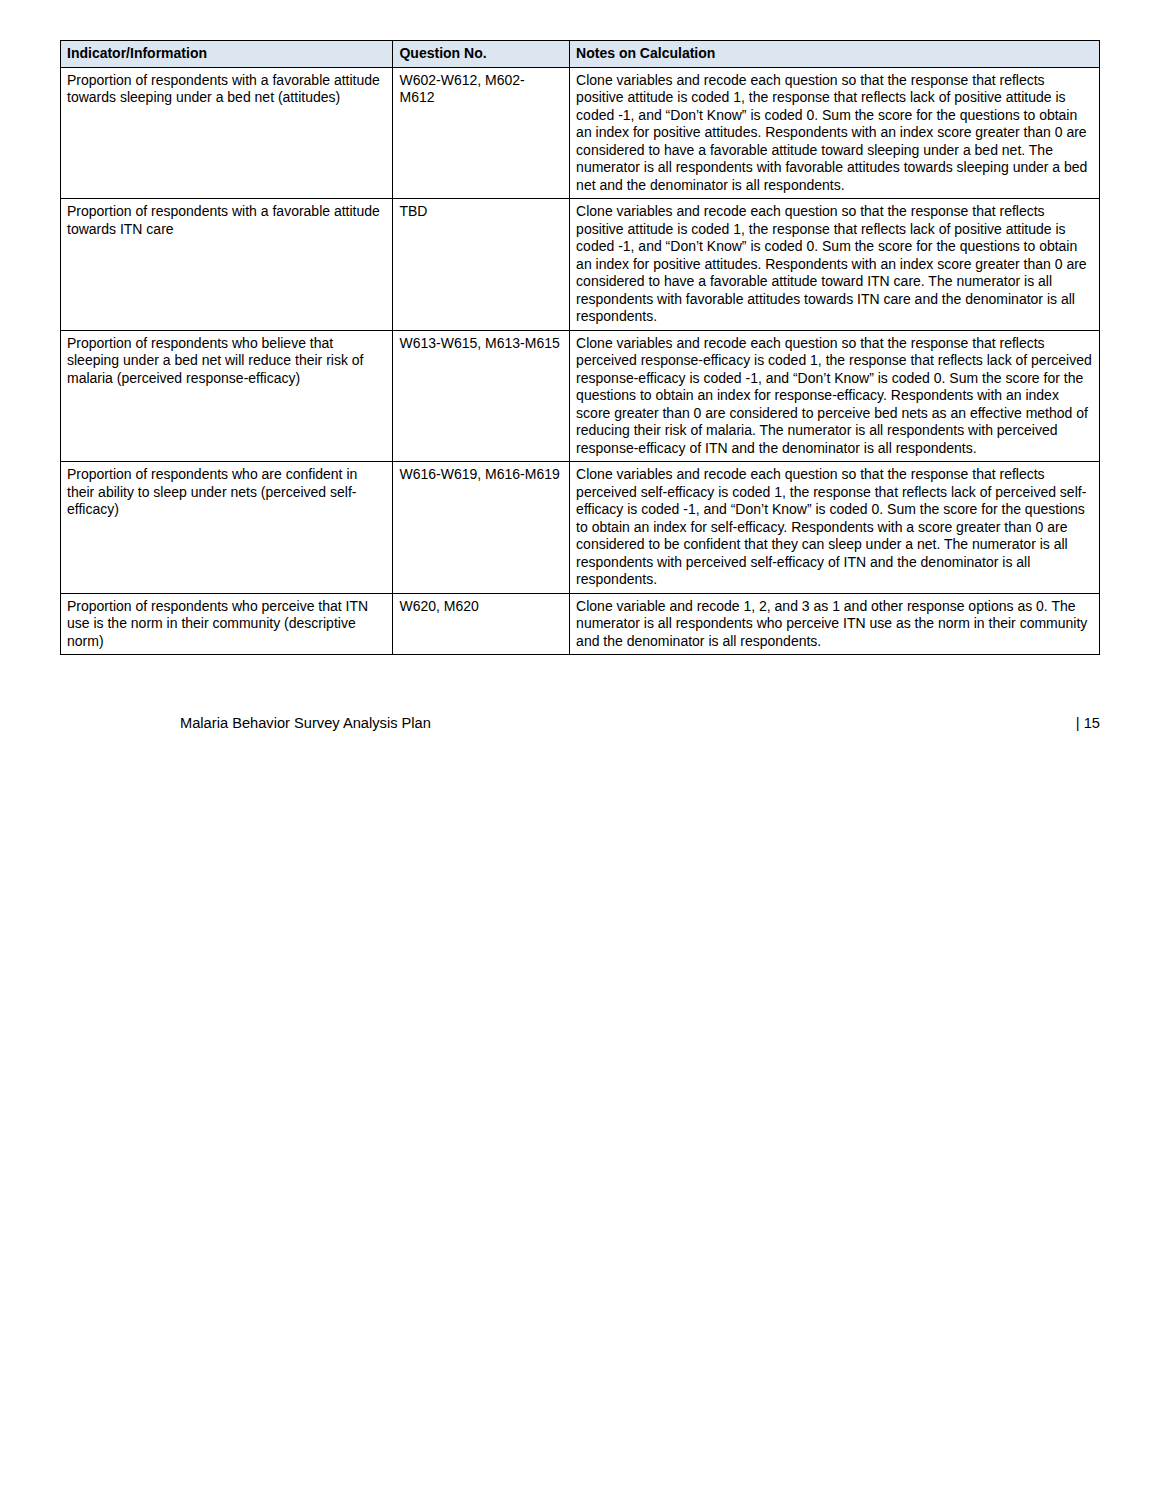| Indicator/Information | Question No. | Notes on Calculation |
| --- | --- | --- |
| Proportion of respondents with a favorable attitude towards sleeping under a bed net (attitudes) | W602-W612, M602- M612 | Clone variables and recode each question so that the response that reflects positive attitude is coded 1, the response that reflects lack of positive attitude is coded -1, and “Don’t Know” is coded 0. Sum the score for the questions to obtain an index for positive attitudes. Respondents with an index score greater than 0 are considered to have a favorable attitude toward sleeping under a bed net. The numerator is all respondents with favorable attitudes towards sleeping under a bed net and the denominator is all respondents. |
| Proportion of respondents with a favorable attitude towards ITN care | TBD | Clone variables and recode each question so that the response that reflects positive attitude is coded 1, the response that reflects lack of positive attitude is coded -1, and “Don’t Know” is coded 0. Sum the score for the questions to obtain an index for positive attitudes. Respondents with an index score greater than 0 are considered to have a favorable attitude toward ITN care. The numerator is all respondents with favorable attitudes towards ITN care and the denominator is all respondents. |
| Proportion of respondents who believe that sleeping under a bed net will reduce their risk of malaria (perceived response-efficacy) | W613-W615, M613-M615 | Clone variables and recode each question so that the response that reflects perceived response-efficacy is coded 1, the response that reflects lack of perceived response-efficacy is coded -1, and “Don’t Know” is coded 0. Sum the score for the questions to obtain an index for response-efficacy. Respondents with an index score greater than 0 are considered to perceive bed nets as an effective method of reducing their risk of malaria. The numerator is all respondents with perceived response-efficacy of ITN and the denominator is all respondents. |
| Proportion of respondents who are confident in their ability to sleep under nets (perceived self-efficacy) | W616-W619, M616-M619 | Clone variables and recode each question so that the response that reflects perceived self-efficacy is coded 1, the response that reflects lack of perceived self-efficacy is coded -1, and “Don’t Know” is coded 0. Sum the score for the questions to obtain an index for self-efficacy. Respondents with a score greater than 0 are considered to be confident that they can sleep under a net. The numerator is all respondents with perceived self-efficacy of ITN and the denominator is all respondents. |
| Proportion of respondents who perceive that ITN use is the norm in their community (descriptive norm) | W620, M620 | Clone variable and recode 1, 2, and 3 as 1 and other response options as 0. The numerator is all respondents who perceive ITN use as the norm in their community and the denominator is all respondents. |
Malaria Behavior Survey Analysis Plan | 15